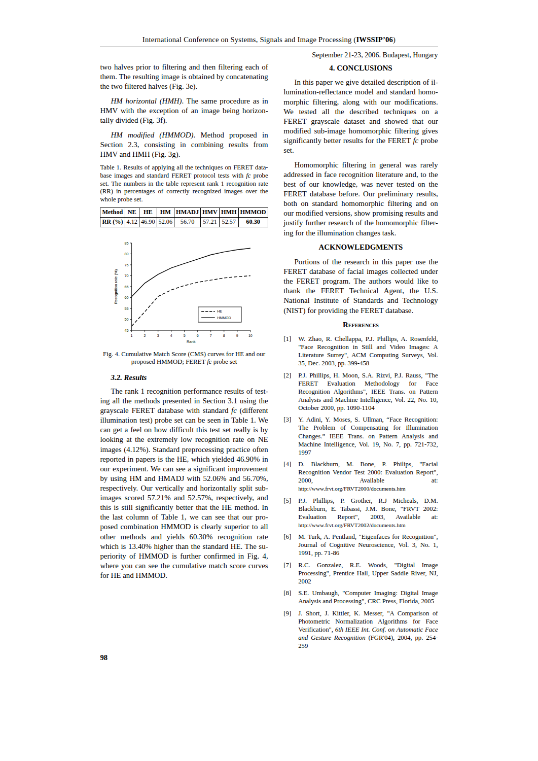International Conference on Systems, Signals and Image Processing (IWSSIP’06)
September 21-23, 2006. Budapest, Hungary
two halves prior to filtering and then filtering each of them. The resulting image is obtained by concatenating the two filtered halves (Fig. 3e).
HM horizontal (HMH). The same procedure as in HMV with the exception of an image being horizontally divided (Fig. 3f).
HM modified (HMMOD). Method proposed in Section 2.3, consisting in combining results from HMV and HMH (Fig. 3g).
Table 1. Results of applying all the techniques on FERET database images and standard FERET protocol tests with fc probe set. The numbers in the table represent rank 1 recognition rate (RR) in percentages of correctly recognized images over the whole probe set.
| Method | NE | HE | HM | HMADJ | HMV | HMH | HMMOD |
| --- | --- | --- | --- | --- | --- | --- | --- |
| RR (%) | 4.12 | 46.90 | 52.06 | 56.70 | 57.21 | 52.57 | 60.30 |
45 50 55 60 65 70 75 80 85 Recognition rate (%) 1 2 3 4 5 6 7 8 9 10 Rank HE HMMOD
Fig. 4. Cumulative Match Score (CMS) curves for HE and our proposed HMMOD; FERET fc probe set
3.2. Results
The rank 1 recognition performance results of testing all the methods presented in Section 3.1 using the grayscale FERET database with standard fc (different illumination test) probe set can be seen in Table 1. We can get a feel on how difficult this test set really is by looking at the extremely low recognition rate on NE images (4.12%). Standard preprocessing practice often reported in papers is the HE, which yielded 46.90% in our experiment. We can see a significant improvement by using HM and HMADJ with 52.06% and 56.70%, respectively. Our vertically and horizontally split sub-images scored 57.21% and 52.57%, respectively, and this is still significantly better that the HE method. In the last column of Table 1, we can see that our proposed combination HMMOD is clearly superior to all other methods and yields 60.30% recognition rate which is 13.40% higher than the standard HE. The superiority of HMMOD is further confirmed in Fig. 4, where you can see the cumulative match score curves for HE and HMMOD.
4. CONCLUSIONS
In this paper we give detailed description of illumination-reflectance model and standard homomorphic filtering, along with our modifications. We tested all the described techniques on a FERET grayscale dataset and showed that our modified sub-image homomorphic filtering gives significantly better results for the FERET fc probe set.
Homomorphic filtering in general was rarely addressed in face recognition literature and, to the best of our knowledge, was never tested on the FERET database before. Our preliminary results, both on standard homomorphic filtering and on our modified versions, show promising results and justify further research of the homomorphic filtering for the illumination changes task.
ACKNOWLEDGMENTS
Portions of the research in this paper use the FERET database of facial images collected under the FERET program. The authors would like to thank the FERET Technical Agent, the U.S. National Institute of Standards and Technology (NIST) for providing the FERET database.
References
[1] W. Zhao, R. Chellappa, P.J. Phillips, A. Rosenfeld, "Face Recognition in Still and Video Images: A Literature Surrey", ACM Computing Surveys, Vol. 35, Dec. 2003, pp. 399-458
[2] P.J. Phillips, H. Moon, S.A. Rizvi, P.J. Rauss, "The FERET Evaluation Methodology for Face Recognition Algorithms", IEEE Trans. on Pattern Analysis and Machine Intelligence, Vol. 22, No. 10, October 2000, pp. 1090-1104
[3] Y. Adini, Y. Moses, S. Ullman, “Face Recognition: The Problem of Compensating for Illumination Changes.” IEEE Trans. on Pattern Analysis and Machine Intelligence, Vol. 19, No. 7, pp. 721-732, 1997
[4] D. Blackburn, M. Bone, P. Philips, "Facial Recognition Vendor Test 2000: Evaluation Report", 2000, Available at: http://www.frvt.org/FRVT2000/documents.htm
[5] P.J. Phillips, P. Grother, R.J Micheals, D.M. Blackburn, E. Tabassi, J.M. Bone, "FRVT 2002: Evaluation Report", 2003, Available at: http://www.frvt.org/FRVT2002/documents.htm
[6] M. Turk, A. Pentland, "Eigenfaces for Recognition", Journal of Cognitive Neuroscience, Vol. 3, No. 1, 1991, pp. 71-86
[7] R.C. Gonzalez, R.E. Woods, "Digital Image Processing", Prentice Hall, Upper Saddle River, NJ, 2002
[8] S.E. Umbaugh, "Computer Imaging: Digital Image Analysis and Processing", CRC Press, Florida, 2005
[9] J. Short, J. Kittler, K. Messer, "A Comparison of Photometric Normalization Algorithms for Face Verification", 6th IEEE Int. Conf. on Automatic Face and Gesture Recognition (FGR'04), 2004, pp. 254-259
98